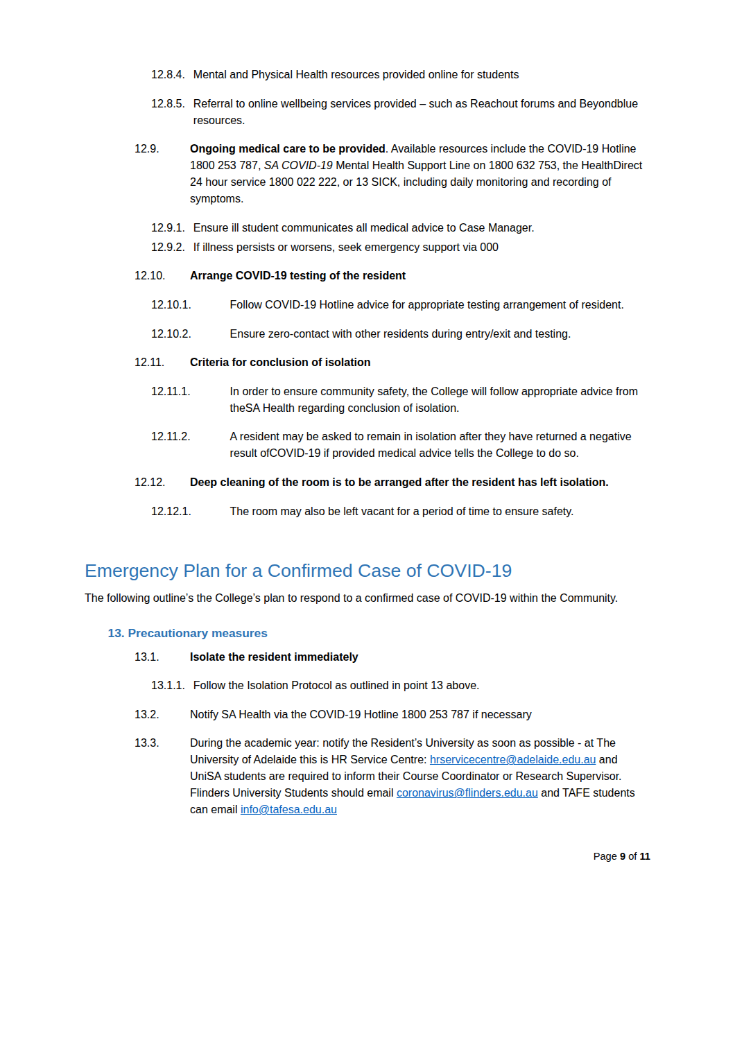12.8.4. Mental and Physical Health resources provided online for students
12.8.5. Referral to online wellbeing services provided – such as Reachout forums and Beyondblue resources.
12.9. Ongoing medical care to be provided. Available resources include the COVID-19 Hotline 1800 253 787, SA COVID-19 Mental Health Support Line on 1800 632 753, the HealthDirect 24 hour service 1800 022 222, or 13 SICK, including daily monitoring and recording of symptoms.
12.9.1. Ensure ill student communicates all medical advice to Case Manager.
12.9.2. If illness persists or worsens, seek emergency support via 000
12.10. Arrange COVID-19 testing of the resident
12.10.1. Follow COVID-19 Hotline advice for appropriate testing arrangement of resident.
12.10.2. Ensure zero-contact with other residents during entry/exit and testing.
12.11. Criteria for conclusion of isolation
12.11.1. In order to ensure community safety, the College will follow appropriate advice from theSA Health regarding conclusion of isolation.
12.11.2. A resident may be asked to remain in isolation after they have returned a negative result ofCOVID-19 if provided medical advice tells the College to do so.
12.12. Deep cleaning of the room is to be arranged after the resident has left isolation.
12.12.1. The room may also be left vacant for a period of time to ensure safety.
Emergency Plan for a Confirmed Case of COVID-19
The following outline’s the College’s plan to respond to a confirmed case of COVID-19 within the Community.
13. Precautionary measures
13.1. Isolate the resident immediately
13.1.1. Follow the Isolation Protocol as outlined in point 13 above.
13.2. Notify SA Health via the COVID-19 Hotline 1800 253 787 if necessary
13.3. During the academic year: notify the Resident’s University as soon as possible - at The University of Adelaide this is HR Service Centre: hrservicecentre@adelaide.edu.au and UniSA students are required to inform their Course Coordinator or Research Supervisor. Flinders University Students should email coronavirus@flinders.edu.au and TAFE students can email info@tafesa.edu.au
Page 9 of 11